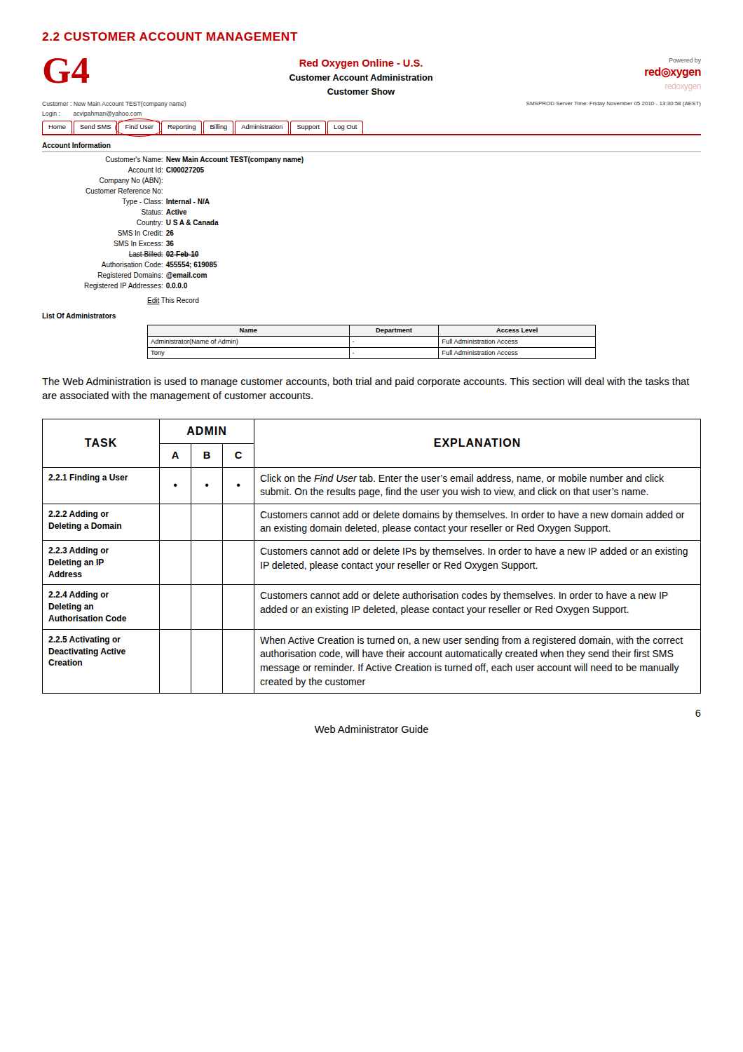2.2 CUSTOMER ACCOUNT MANAGEMENT
G4
Red Oxygen Online - U.S.
Customer Account Administration
Customer Show
Powered by
red◎xygen
redoxygen
Customer : New Main Account TEST(company name) SMSPROD Server Time: Friday November 05 2010 - 13:30:58 (AEST)
Login : acvipahman@yahoo.com
Home
Send SMS
Find User
Reporting
Billing
Administration
Support
Log Out
Account Information
| Customer's Name: | New Main Account TEST(company name) |
| Account Id: | CI00027205 |
| Company No (ABN): | |
| Customer Reference No: | |
| Type - Class: | Internal - N/A |
| Status: | Active |
| Country: | U S A & Canada |
| SMS In Credit: | 26 |
| SMS In Excess: | 36 |
| Last Billed: | 02-Feb-10 |
| Authorisation Code: | 455554; 619085 |
| Registered Domains: | @email.com |
| Registered IP Addresses: | 0.0.0.0 |
Edit This Record
List Of Administrators
| Name | Department | Access Level |
| --- | --- | --- |
| Administrator(Name of Admin) | - | Full Administration Access |
| Tony | - | Full Administration Access |
The Web Administration is used to manage customer accounts, both trial and paid corporate accounts. This section will deal with the tasks that are associated with the management of customer accounts.
| TASK | ADMIN | EXPLANATION |
| --- | --- | --- |
| A | B | C |
| 2.2.1 Finding a User | • | • | • | Click on the Find User tab. Enter the user’s email address, name, or mobile number and click submit. On the results page, find the user you wish to view, and click on that user’s name. |
| 2.2.2 Adding or Deleting a Domain | | | | Customers cannot add or delete domains by themselves. In order to have a new domain added or an existing domain deleted, please contact your reseller or Red Oxygen Support. |
| 2.2.3 Adding or Deleting an IP Address | | | | Customers cannot add or delete IPs by themselves. In order to have a new IP added or an existing IP deleted, please contact your reseller or Red Oxygen Support. |
| 2.2.4 Adding or Deleting an Authorisation Code | | | | Customers cannot add or delete authorisation codes by themselves. In order to have a new IP added or an existing IP deleted, please contact your reseller or Red Oxygen Support. |
| 2.2.5 Activating or Deactivating Active Creation | | | | When Active Creation is turned on, a new user sending from a registered domain, with the correct authorisation code, will have their account automatically created when they send their first SMS message or reminder. If Active Creation is turned off, each user account will need to be manually created by the customer |
6
Web Administrator Guide